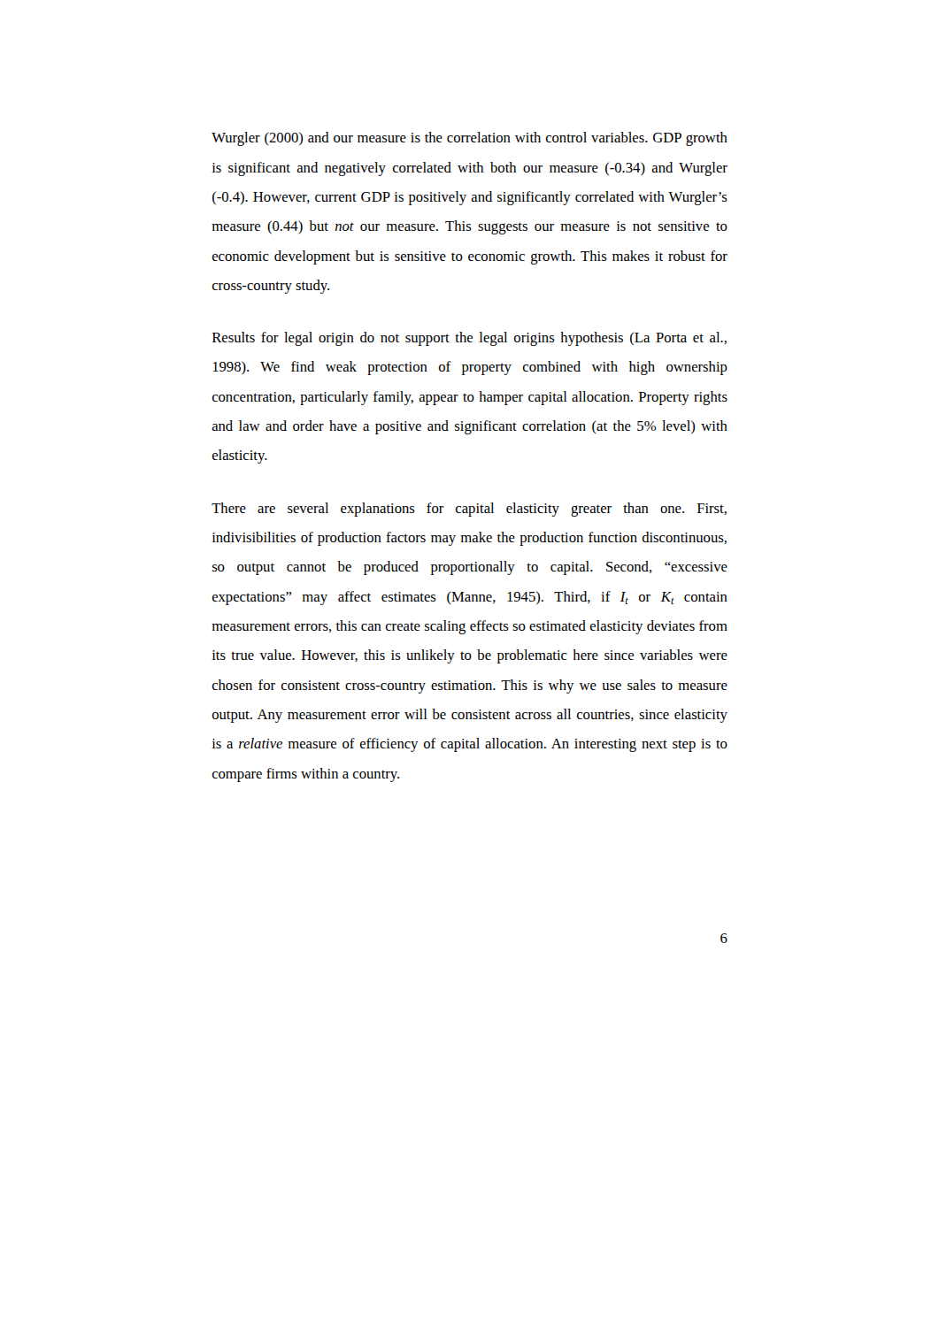Wurgler (2000) and our measure is the correlation with control variables. GDP growth is significant and negatively correlated with both our measure (-0.34) and Wurgler (-0.4). However, current GDP is positively and significantly correlated with Wurgler’s measure (0.44) but not our measure. This suggests our measure is not sensitive to economic development but is sensitive to economic growth. This makes it robust for cross-country study.
Results for legal origin do not support the legal origins hypothesis (La Porta et al., 1998). We find weak protection of property combined with high ownership concentration, particularly family, appear to hamper capital allocation. Property rights and law and order have a positive and significant correlation (at the 5% level) with elasticity.
There are several explanations for capital elasticity greater than one. First, indivisibilities of production factors may make the production function discontinuous, so output cannot be produced proportionally to capital. Second, “excessive expectations” may affect estimates (Manne, 1945). Third, if It or Kt contain measurement errors, this can create scaling effects so estimated elasticity deviates from its true value. However, this is unlikely to be problematic here since variables were chosen for consistent cross-country estimation. This is why we use sales to measure output. Any measurement error will be consistent across all countries, since elasticity is a relative measure of efficiency of capital allocation. An interesting next step is to compare firms within a country.
6